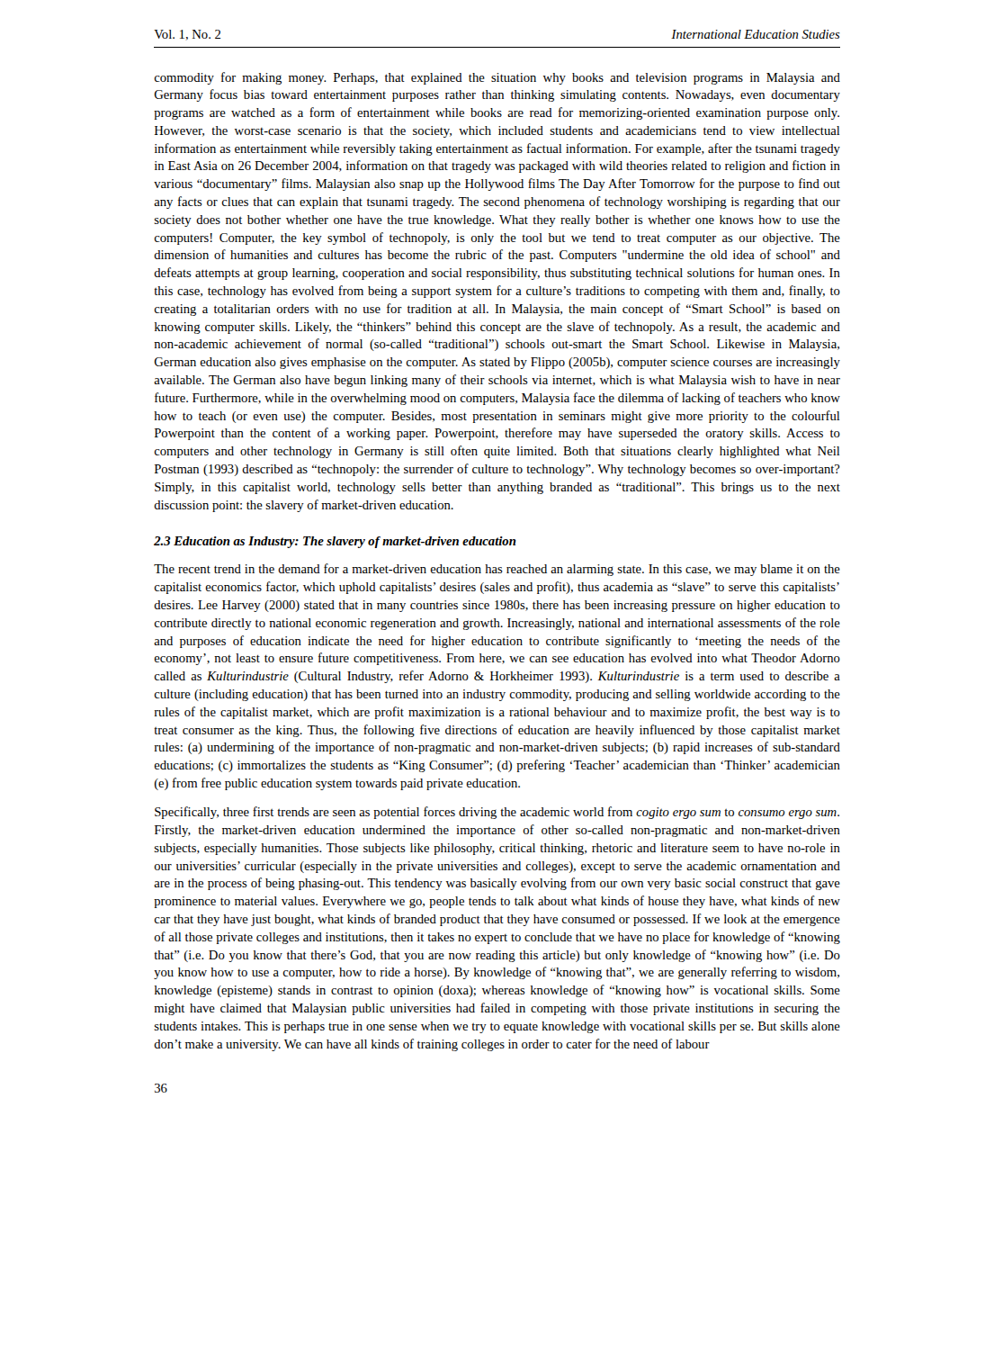Vol. 1, No. 2 International Education Studies
commodity for making money. Perhaps, that explained the situation why books and television programs in Malaysia and Germany focus bias toward entertainment purposes rather than thinking simulating contents. Nowadays, even documentary programs are watched as a form of entertainment while books are read for memorizing-oriented examination purpose only. However, the worst-case scenario is that the society, which included students and academicians tend to view intellectual information as entertainment while reversibly taking entertainment as factual information. For example, after the tsunami tragedy in East Asia on 26 December 2004, information on that tragedy was packaged with wild theories related to religion and fiction in various “documentary” films. Malaysian also snap up the Hollywood films The Day After Tomorrow for the purpose to find out any facts or clues that can explain that tsunami tragedy. The second phenomena of technology worshiping is regarding that our society does not bother whether one have the true knowledge. What they really bother is whether one knows how to use the computers! Computer, the key symbol of technopoly, is only the tool but we tend to treat computer as our objective. The dimension of humanities and cultures has become the rubric of the past. Computers "undermine the old idea of school" and defeats attempts at group learning, cooperation and social responsibility, thus substituting technical solutions for human ones. In this case, technology has evolved from being a support system for a culture’s traditions to competing with them and, finally, to creating a totalitarian orders with no use for tradition at all. In Malaysia, the main concept of “Smart School” is based on knowing computer skills. Likely, the “thinkers” behind this concept are the slave of technopoly. As a result, the academic and non-academic achievement of normal (so-called “traditional”) schools out-smart the Smart School. Likewise in Malaysia, German education also gives emphasise on the computer. As stated by Flippo (2005b), computer science courses are increasingly available. The German also have begun linking many of their schools via internet, which is what Malaysia wish to have in near future. Furthermore, while in the overwhelming mood on computers, Malaysia face the dilemma of lacking of teachers who know how to teach (or even use) the computer. Besides, most presentation in seminars might give more priority to the colourful Powerpoint than the content of a working paper. Powerpoint, therefore may have superseded the oratory skills. Access to computers and other technology in Germany is still often quite limited. Both that situations clearly highlighted what Neil Postman (1993) described as “technopoly: the surrender of culture to technology”. Why technology becomes so over-important? Simply, in this capitalist world, technology sells better than anything branded as “traditional”. This brings us to the next discussion point: the slavery of market-driven education.
2.3 Education as Industry: The slavery of market-driven education
The recent trend in the demand for a market-driven education has reached an alarming state. In this case, we may blame it on the capitalist economics factor, which uphold capitalists’ desires (sales and profit), thus academia as “slave” to serve this capitalists’ desires. Lee Harvey (2000) stated that in many countries since 1980s, there has been increasing pressure on higher education to contribute directly to national economic regeneration and growth. Increasingly, national and international assessments of the role and purposes of education indicate the need for higher education to contribute significantly to ‘meeting the needs of the economy’, not least to ensure future competitiveness. From here, we can see education has evolved into what Theodor Adorno called as Kulturindustrie (Cultural Industry, refer Adorno & Horkheimer 1993). Kulturindustrie is a term used to describe a culture (including education) that has been turned into an industry commodity, producing and selling worldwide according to the rules of the capitalist market, which are profit maximization is a rational behaviour and to maximize profit, the best way is to treat consumer as the king. Thus, the following five directions of education are heavily influenced by those capitalist market rules: (a) undermining of the importance of non-pragmatic and non-market-driven subjects; (b) rapid increases of sub-standard educations; (c) immortalizes the students as “King Consumer”; (d) prefering ‘Teacher’ academician than ‘Thinker’ academician (e) from free public education system towards paid private education.
Specifically, three first trends are seen as potential forces driving the academic world from cogito ergo sum to consumo ergo sum. Firstly, the market-driven education undermined the importance of other so-called non-pragmatic and non-market-driven subjects, especially humanities. Those subjects like philosophy, critical thinking, rhetoric and literature seem to have no-role in our universities’ curricular (especially in the private universities and colleges), except to serve the academic ornamentation and are in the process of being phasing-out. This tendency was basically evolving from our own very basic social construct that gave prominence to material values. Everywhere we go, people tends to talk about what kinds of house they have, what kinds of new car that they have just bought, what kinds of branded product that they have consumed or possessed. If we look at the emergence of all those private colleges and institutions, then it takes no expert to conclude that we have no place for knowledge of “knowing that” (i.e. Do you know that there’s God, that you are now reading this article) but only knowledge of “knowing how” (i.e. Do you know how to use a computer, how to ride a horse). By knowledge of “knowing that”, we are generally referring to wisdom, knowledge (episteme) stands in contrast to opinion (doxa); whereas knowledge of “knowing how” is vocational skills. Some might have claimed that Malaysian public universities had failed in competing with those private institutions in securing the students intakes. This is perhaps true in one sense when we try to equate knowledge with vocational skills per se. But skills alone don’t make a university. We can have all kinds of training colleges in order to cater for the need of labour
36